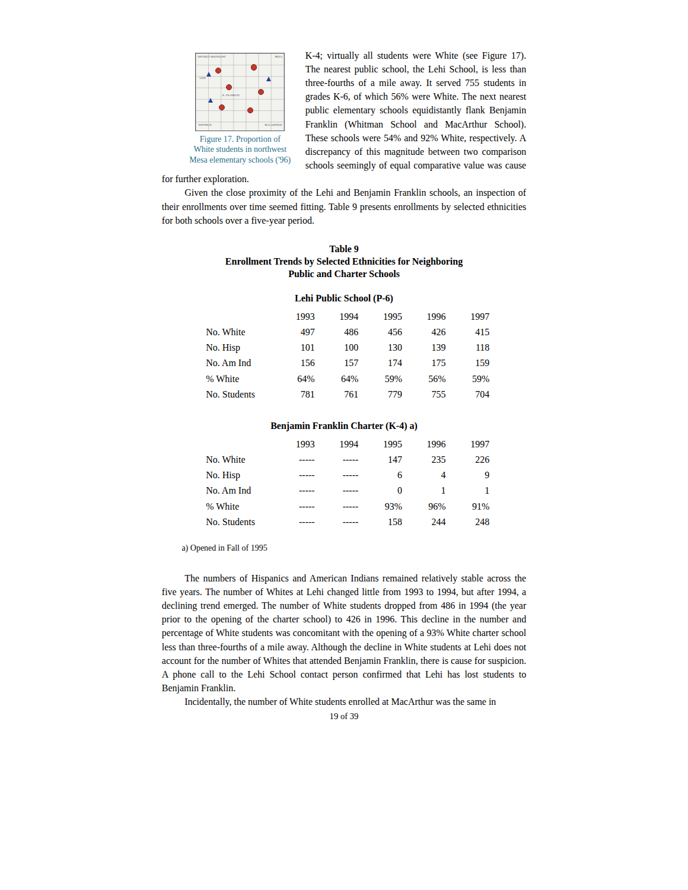DISTRICT BOUNDARY MESA LEHI B. FRANKLIN WHITMAN MACARTHUR
Figure 17. Proportion of White students in northwest Mesa elementary schools ('96)
K-4; virtually all students were White (see Figure 17). The nearest public school, the Lehi School, is less than three-fourths of a mile away. It served 755 students in grades K-6, of which 56% were White. The next nearest public elementary schools equidistantly flank Benjamin Franklin (Whitman School and MacArthur School). These schools were 54% and 92% White, respectively. A discrepancy of this magnitude between two comparison schools seemingly of equal comparative value was cause for further exploration.
Given the close proximity of the Lehi and Benjamin Franklin schools, an inspection of their enrollments over time seemed fitting. Table 9 presents enrollments by selected ethnicities for both schools over a five-year period.
Table 9 Enrollment Trends by Selected Ethnicities for Neighboring Public and Charter Schools
Lehi Public School (P-6)
| | 1993 | 1994 | 1995 | 1996 | 1997 |
| --- | --- | --- | --- | --- | --- |
| No. White | 497 | 486 | 456 | 426 | 415 |
| No. Hisp | 101 | 100 | 130 | 139 | 118 |
| No. Am Ind | 156 | 157 | 174 | 175 | 159 |
| % White | 64% | 64% | 59% | 56% | 59% |
| No. Students | 781 | 761 | 779 | 755 | 704 |
Benjamin Franklin Charter (K-4) a)
| | 1993 | 1994 | 1995 | 1996 | 1997 |
| --- | --- | --- | --- | --- | --- |
| No. White | ----- | ----- | 147 | 235 | 226 |
| No. Hisp | ----- | ----- | 6 | 4 | 9 |
| No. Am Ind | ----- | ----- | 0 | 1 | 1 |
| % White | ----- | ----- | 93% | 96% | 91% |
| No. Students | ----- | ----- | 158 | 244 | 248 |
a) Opened in Fall of 1995
The numbers of Hispanics and American Indians remained relatively stable across the five years. The number of Whites at Lehi changed little from 1993 to 1994, but after 1994, a declining trend emerged. The number of White students dropped from 486 in 1994 (the year prior to the opening of the charter school) to 426 in 1996. This decline in the number and percentage of White students was concomitant with the opening of a 93% White charter school less than three-fourths of a mile away. Although the decline in White students at Lehi does not account for the number of Whites that attended Benjamin Franklin, there is cause for suspicion. A phone call to the Lehi School contact person confirmed that Lehi has lost students to Benjamin Franklin.
Incidentally, the number of White students enrolled at MacArthur was the same in
19 of 39